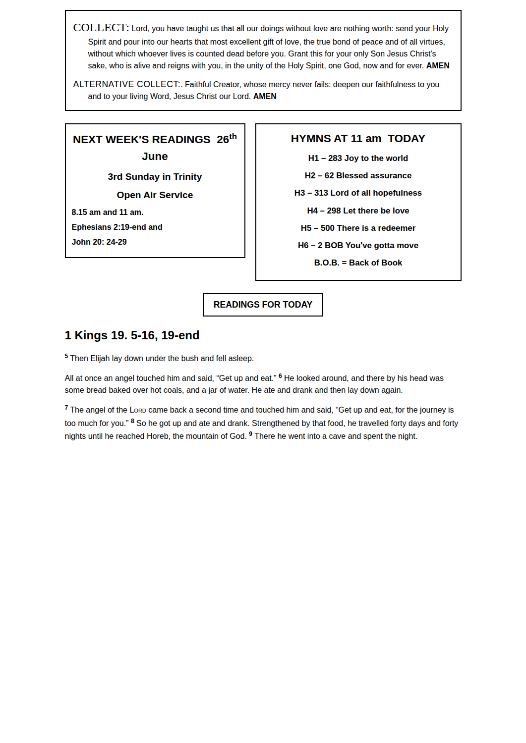COLLECT: Lord, you have taught us that all our doings without love are nothing worth: send your Holy Spirit and pour into our hearts that most excellent gift of love, the true bond of peace and of all virtues, without which whoever lives is counted dead before you. Grant this for your only Son Jesus Christ's sake, who is alive and reigns with you, in the unity of the Holy Spirit, one God, now and for ever. AMEN
ALTERNATIVE COLLECT:. Faithful Creator, whose mercy never fails: deepen our faithfulness to you and to your living Word, Jesus Christ our Lord. AMEN
NEXT WEEK'S READINGS 26th June
3rd Sunday in Trinity
Open Air Service
8.15 am and 11 am.
Ephesians 2:19-end and
John 20: 24-29
HYMNS AT 11 am TODAY
H1 – 283 Joy to the world
H2 – 62 Blessed assurance
H3 – 313 Lord of all hopefulness
H4 – 298 Let there be love
H5 – 500 There is a redeemer
H6 – 2 BOB You've gotta move
B.O.B. = Back of Book
READINGS FOR TODAY
1 Kings 19. 5-16, 19-end
5 Then Elijah lay down under the bush and fell asleep.
All at once an angel touched him and said, “Get up and eat.” 6 He looked around, and there by his head was some bread baked over hot coals, and a jar of water. He ate and drank and then lay down again.
7 The angel of the Lord came back a second time and touched him and said, “Get up and eat, for the journey is too much for you.” 8 So he got up and ate and drank. Strengthened by that food, he travelled forty days and forty nights until he reached Horeb, the mountain of God. 9 There he went into a cave and spent the night.